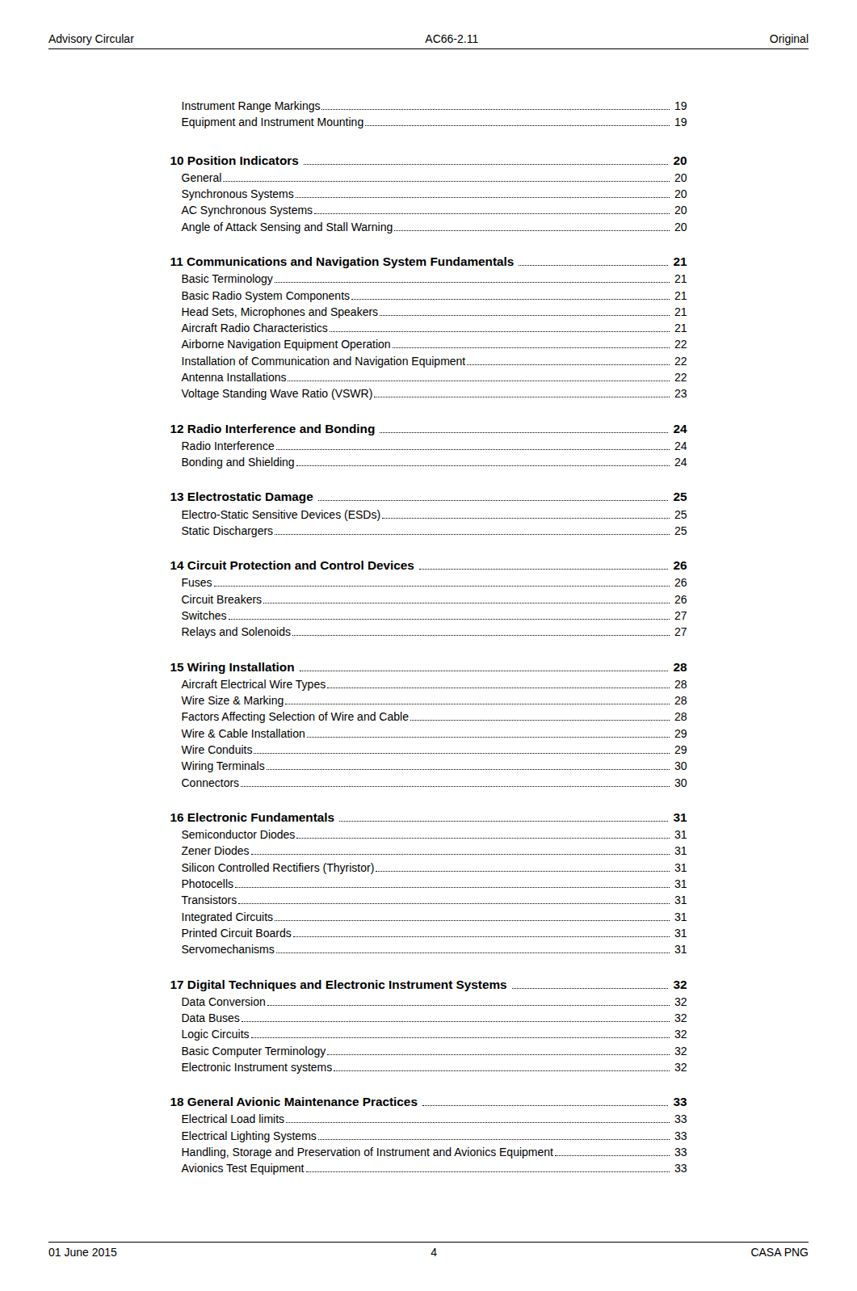Advisory Circular AC66-2.11 Original
Instrument Range Markings 19
Equipment and Instrument Mounting 19
10 Position Indicators 20
General 20
Synchronous Systems 20
AC Synchronous Systems 20
Angle of Attack Sensing and Stall Warning 20
11 Communications and Navigation System Fundamentals 21
Basic Terminology 21
Basic Radio System Components 21
Head Sets, Microphones and Speakers 21
Aircraft Radio Characteristics 21
Airborne Navigation Equipment Operation 22
Installation of Communication and Navigation Equipment 22
Antenna Installations 22
Voltage Standing Wave Ratio (VSWR) 23
12 Radio Interference and Bonding 24
Radio Interference 24
Bonding and Shielding 24
13 Electrostatic Damage 25
Electro-Static Sensitive Devices (ESDs) 25
Static Dischargers 25
14 Circuit Protection and Control Devices 26
Fuses 26
Circuit Breakers 26
Switches 27
Relays and Solenoids 27
15 Wiring Installation 28
Aircraft Electrical Wire Types 28
Wire Size & Marking 28
Factors Affecting Selection of Wire and Cable 28
Wire & Cable Installation 29
Wire Conduits 29
Wiring Terminals 30
Connectors 30
16 Electronic Fundamentals 31
Semiconductor Diodes 31
Zener Diodes 31
Silicon Controlled Rectifiers (Thyristor) 31
Photocells 31
Transistors 31
Integrated Circuits 31
Printed Circuit Boards 31
Servomechanisms 31
17 Digital Techniques and Electronic Instrument Systems 32
Data Conversion 32
Data Buses 32
Logic Circuits 32
Basic Computer Terminology 32
Electronic Instrument systems 32
18 General Avionic Maintenance Practices 33
Electrical Load limits 33
Electrical Lighting Systems 33
Handling, Storage and Preservation of Instrument and Avionics Equipment 33
Avionics Test Equipment 33
01 June 2015 4 CASA PNG